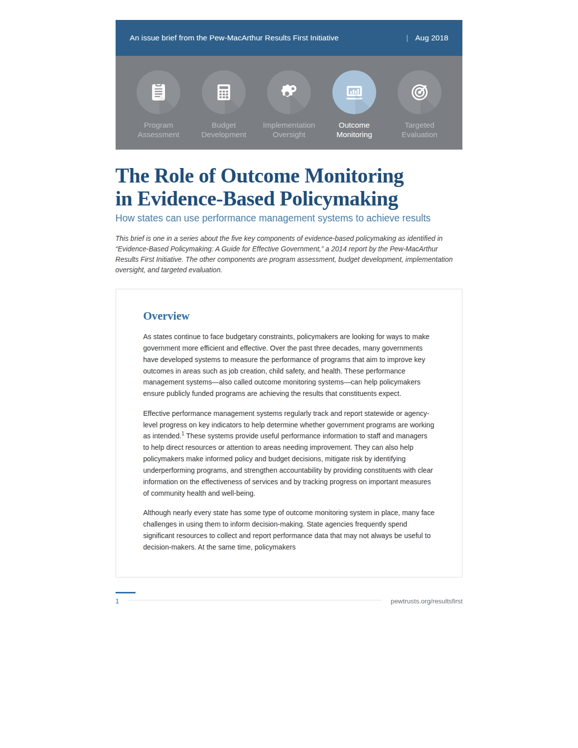An issue brief from the Pew-MacArthur Results First Initiative
|Aug 2018
Program
Assessment
Budget
Development
Implementation
Oversight
Outcome
Monitoring
Targeted
Evaluation
The Role of Outcome Monitoring
in Evidence-Based Policymaking
How states can use performance management systems to achieve results
This brief is one in a series about the five key components of evidence-based policymaking as identified in “Evidence-Based Policymaking: A Guide for Effective Government,” a 2014 report by the Pew-MacArthur Results First Initiative. The other components are program assessment, budget development, implementation oversight, and targeted evaluation.
Overview
As states continue to face budgetary constraints, policymakers are looking for ways to make government more efficient and effective. Over the past three decades, many governments have developed systems to measure the performance of programs that aim to improve key outcomes in areas such as job creation, child safety, and health. These performance management systems—also called outcome monitoring systems—can help policymakers ensure publicly funded programs are achieving the results that constituents expect.
Effective performance management systems regularly track and report statewide or agency-level progress on key indicators to help determine whether government programs are working as intended.1 These systems provide useful performance information to staff and managers to help direct resources or attention to areas needing improvement. They can also help policymakers make informed policy and budget decisions, mitigate risk by identifying underperforming programs, and strengthen accountability by providing constituents with clear information on the effectiveness of services and by tracking progress on important measures of community health and well-being.
Although nearly every state has some type of outcome monitoring system in place, many face challenges in using them to inform decision-making. State agencies frequently spend significant resources to collect and report performance data that may not always be useful to decision-makers. At the same time, policymakers
1
pewtrusts.org/resultsfirst